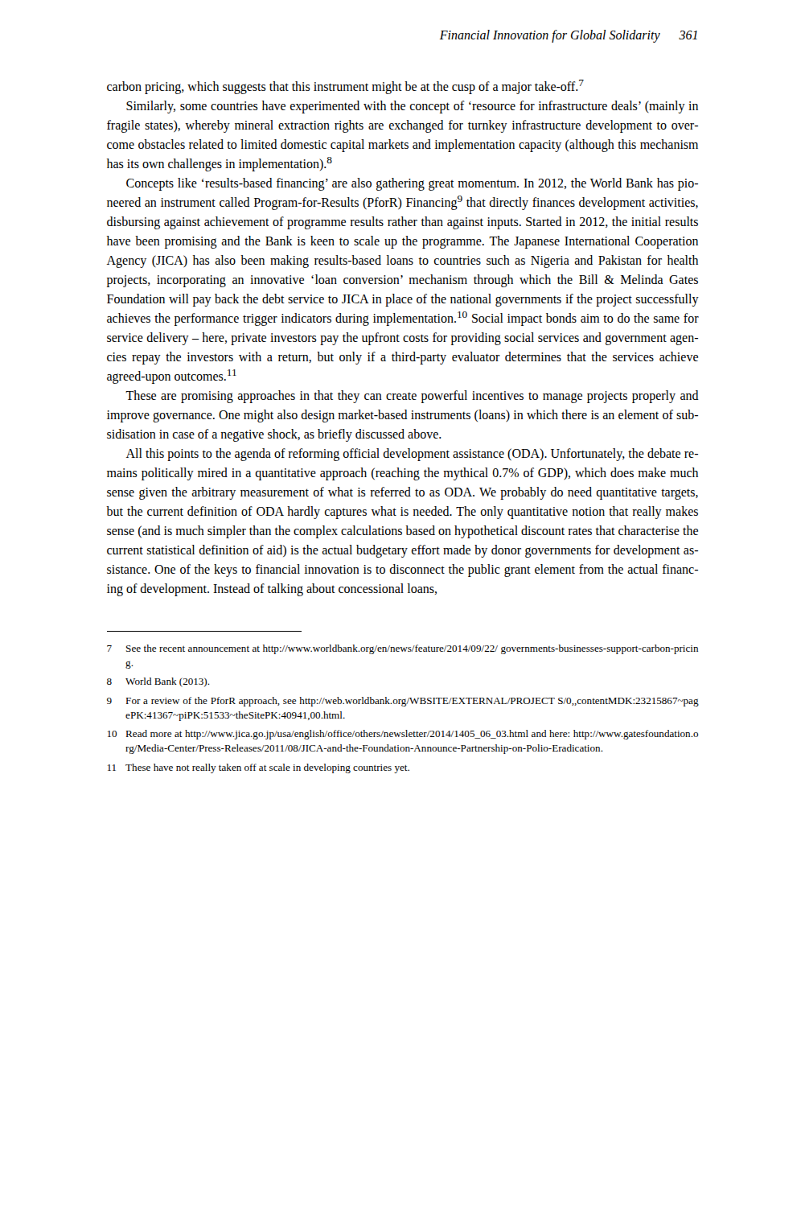Financial Innovation for Global Solidarity 361
carbon pricing, which suggests that this instrument might be at the cusp of a major take-off.7
Similarly, some countries have experimented with the concept of ‘resource for infrastructure deals’ (mainly in fragile states), whereby mineral extraction rights are exchanged for turnkey infrastructure development to overcome obstacles related to limited domestic capital markets and implementation capacity (although this mechanism has its own challenges in implementation).8
Concepts like ‘results-based financing’ are also gathering great momentum. In 2012, the World Bank has pioneered an instrument called Program-for-Results (PforR) Financing9 that directly finances development activities, disbursing against achievement of programme results rather than against inputs. Started in 2012, the initial results have been promising and the Bank is keen to scale up the programme. The Japanese International Cooperation Agency (JICA) has also been making results-based loans to countries such as Nigeria and Pakistan for health projects, incorporating an innovative ‘loan conversion’ mechanism through which the Bill & Melinda Gates Foundation will pay back the debt service to JICA in place of the national governments if the project successfully achieves the performance trigger indicators during implementation.10 Social impact bonds aim to do the same for service delivery – here, private investors pay the upfront costs for providing social services and government agencies repay the investors with a return, but only if a third-party evaluator determines that the services achieve agreed-upon outcomes.11
These are promising approaches in that they can create powerful incentives to manage projects properly and improve governance. One might also design market-based instruments (loans) in which there is an element of subsidisation in case of a negative shock, as briefly discussed above.
All this points to the agenda of reforming official development assistance (ODA). Unfortunately, the debate remains politically mired in a quantitative approach (reaching the mythical 0.7% of GDP), which does make much sense given the arbitrary measurement of what is referred to as ODA. We probably do need quantitative targets, but the current definition of ODA hardly captures what is needed. The only quantitative notion that really makes sense (and is much simpler than the complex calculations based on hypothetical discount rates that characterise the current statistical definition of aid) is the actual budgetary effort made by donor governments for development assistance. One of the keys to financial innovation is to disconnect the public grant element from the actual financing of development. Instead of talking about concessional loans,
7 See the recent announcement at http://www.worldbank.org/en/news/feature/2014/09/22/ governments-businesses-support-carbon-pricing.
8 World Bank (2013).
9 For a review of the PforR approach, see http://web.worldbank.org/WBSITE/EXTERNAL/PROJECT S/0,,contentMDK:23215867~pagePK:41367~piPK:51533~theSitePK:40941,00.html.
10 Read more at http://www.jica.go.jp/usa/english/office/others/newsletter/2014/1405_06_03.html and here: http://www.gatesfoundation.org/Media-Center/Press-Releases/2011/08/JICA-and-the-Foundation-Announce-Partnership-on-Polio-Eradication.
11 These have not really taken off at scale in developing countries yet.